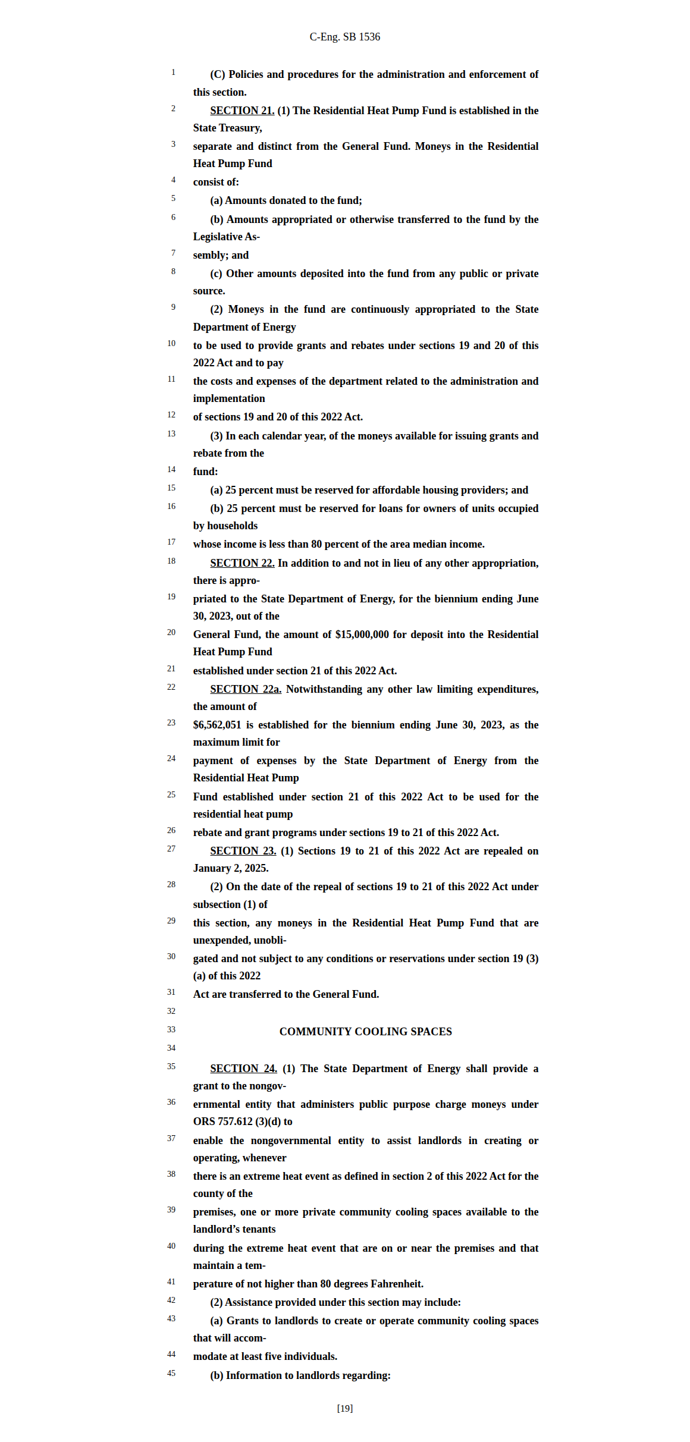C-Eng. SB 1536
| 1 | (C) Policies and procedures for the administration and enforcement of this section. |
| 2 | SECTION 21. (1) The Residential Heat Pump Fund is established in the State Treasury, |
| 3 | separate and distinct from the General Fund. Moneys in the Residential Heat Pump Fund |
| 4 | consist of: |
| 5 | (a) Amounts donated to the fund; |
| 6 | (b) Amounts appropriated or otherwise transferred to the fund by the Legislative As- |
| 7 | sembly; and |
| 8 | (c) Other amounts deposited into the fund from any public or private source. |
| 9 | (2) Moneys in the fund are continuously appropriated to the State Department of Energy |
| 10 | to be used to provide grants and rebates under sections 19 and 20 of this 2022 Act and to pay |
| 11 | the costs and expenses of the department related to the administration and implementation |
| 12 | of sections 19 and 20 of this 2022 Act. |
| 13 | (3) In each calendar year, of the moneys available for issuing grants and rebate from the |
| 14 | fund: |
| 15 | (a) 25 percent must be reserved for affordable housing providers; and |
| 16 | (b) 25 percent must be reserved for loans for owners of units occupied by households |
| 17 | whose income is less than 80 percent of the area median income. |
| 18 | SECTION 22. In addition to and not in lieu of any other appropriation, there is appro- |
| 19 | priated to the State Department of Energy, for the biennium ending June 30, 2023, out of the |
| 20 | General Fund, the amount of $15,000,000 for deposit into the Residential Heat Pump Fund |
| 21 | established under section 21 of this 2022 Act. |
| 22 | SECTION 22a. Notwithstanding any other law limiting expenditures, the amount of |
| 23 | $6,562,051 is established for the biennium ending June 30, 2023, as the maximum limit for |
| 24 | payment of expenses by the State Department of Energy from the Residential Heat Pump |
| 25 | Fund established under section 21 of this 2022 Act to be used for the residential heat pump |
| 26 | rebate and grant programs under sections 19 to 21 of this 2022 Act. |
| 27 | SECTION 23. (1) Sections 19 to 21 of this 2022 Act are repealed on January 2, 2025. |
| 28 | (2) On the date of the repeal of sections 19 to 21 of this 2022 Act under subsection (1) of |
| 29 | this section, any moneys in the Residential Heat Pump Fund that are unexpended, unobli- |
| 30 | gated and not subject to any conditions or reservations under section 19 (3)(a) of this 2022 |
| 31 | Act are transferred to the General Fund. |
| 32 | |
| 33 | COMMUNITY COOLING SPACES |
| 34 | |
| 35 | SECTION 24. (1) The State Department of Energy shall provide a grant to the nongov- |
| 36 | ernmental entity that administers public purpose charge moneys under ORS 757.612 (3)(d) to |
| 37 | enable the nongovernmental entity to assist landlords in creating or operating, whenever |
| 38 | there is an extreme heat event as defined in section 2 of this 2022 Act for the county of the |
| 39 | premises, one or more private community cooling spaces available to the landlord’s tenants |
| 40 | during the extreme heat event that are on or near the premises and that maintain a tem- |
| 41 | perature of not higher than 80 degrees Fahrenheit. |
| 42 | (2) Assistance provided under this section may include: |
| 43 | (a) Grants to landlords to create or operate community cooling spaces that will accom- |
| 44 | modate at least five individuals. |
| 45 | (b) Information to landlords regarding: |
[19]